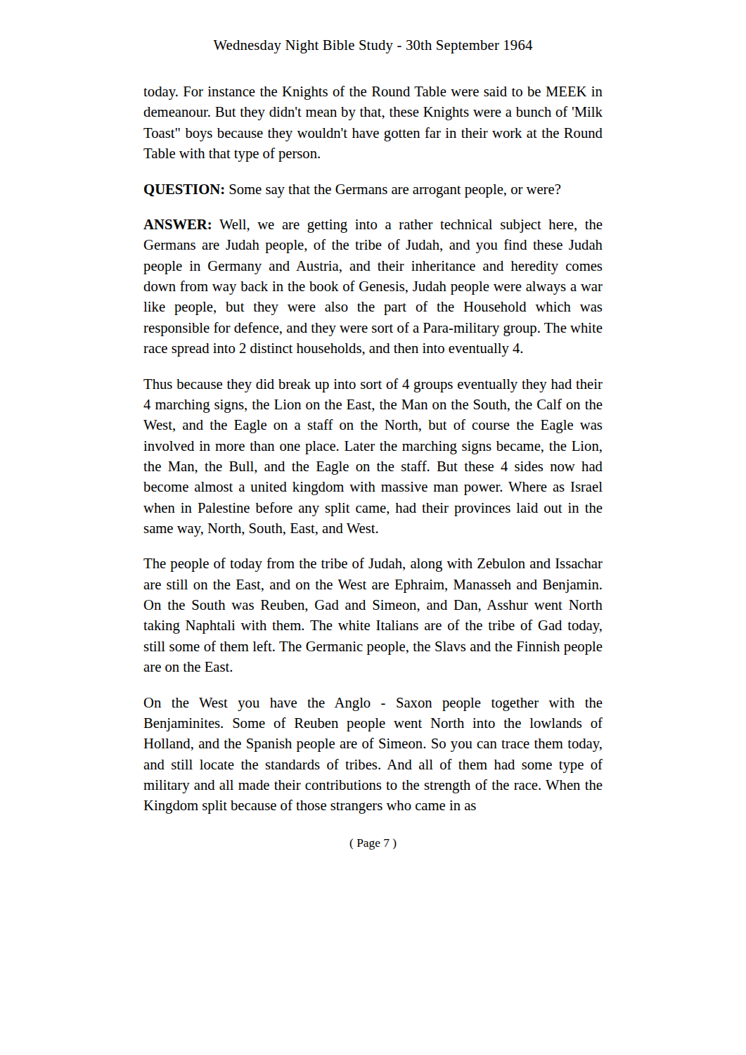Wednesday Night Bible Study - 30th September 1964
today. For instance the Knights of the Round Table were said to be MEEK in demeanour. But they didn't mean by that, these Knights were a bunch of 'Milk Toast" boys because they wouldn't have gotten far in their work at the Round Table with that type of person.
QUESTION: Some say that the Germans are arrogant people, or were?
ANSWER: Well, we are getting into a rather technical subject here, the Germans are Judah people, of the tribe of Judah, and you find these Judah people in Germany and Austria, and their inheritance and heredity comes down from way back in the book of Genesis, Judah people were always a war like people, but they were also the part of the Household which was responsible for defence, and they were sort of a Para-military group. The white race spread into 2 distinct households, and then into eventually 4.
Thus because they did break up into sort of 4 groups eventually they had their 4 marching signs, the Lion on the East, the Man on the South, the Calf on the West, and the Eagle on a staff on the North, but of course the Eagle was involved in more than one place. Later the marching signs became, the Lion, the Man, the Bull, and the Eagle on the staff. But these 4 sides now had become almost a united kingdom with massive man power. Where as Israel when in Palestine before any split came, had their provinces laid out in the same way, North, South, East, and West.
The people of today from the tribe of Judah, along with Zebulon and Issachar are still on the East, and on the West are Ephraim, Manasseh and Benjamin. On the South was Reuben, Gad and Simeon, and Dan, Asshur went North taking Naphtali with them. The white Italians are of the tribe of Gad today, still some of them left. The Germanic people, the Slavs and the Finnish people are on the East.
On the West you have the Anglo - Saxon people together with the Benjaminites. Some of Reuben people went North into the lowlands of Holland, and the Spanish people are of Simeon. So you can trace them today, and still locate the standards of tribes. And all of them had some type of military and all made their contributions to the strength of the race. When the Kingdom split because of those strangers who came in as
( Page 7 )